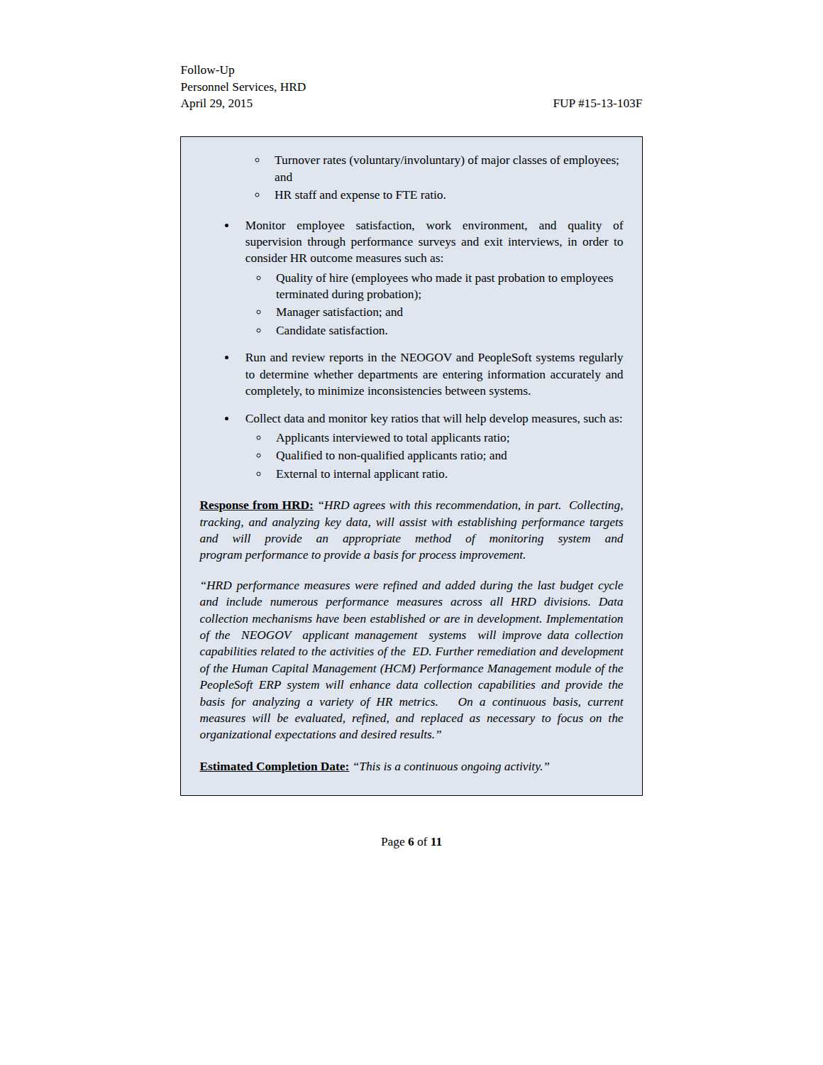| Follow-Up Personnel Services, HRD April 29, 2015 | FUP #15-13-103F |
Turnover rates (voluntary/involuntary) of major classes of employees; and
HR staff and expense to FTE ratio.
Monitor employee satisfaction, work environment, and quality of supervision through performance surveys and exit interviews, in order to consider HR outcome measures such as:
Quality of hire (employees who made it past probation to employees terminated during probation);
Manager satisfaction; and
Candidate satisfaction.
Run and review reports in the NEOGOV and PeopleSoft systems regularly to determine whether departments are entering information accurately and completely, to minimize inconsistencies between systems.
Collect data and monitor key ratios that will help develop measures, such as:
Applicants interviewed to total applicants ratio;
Qualified to non-qualified applicants ratio; and
External to internal applicant ratio.
Response from HRD: “HRD agrees with this recommendation, in part. Collecting, tracking, and analyzing key data, will assist with establishing performance targets and will provide an appropriate method of monitoring system and program performance to provide a basis for process improvement.
“HRD performance measures were refined and added during the last budget cycle and include numerous performance measures across all HRD divisions. Data collection mechanisms have been established or are in development. Implementation of the NEOGOV applicant management systems will improve data collection capabilities related to the activities of the ED. Further remediation and development of the Human Capital Management (HCM) Performance Management module of the PeopleSoft ERP system will enhance data collection capabilities and provide the basis for analyzing a variety of HR metrics. On a continuous basis, current measures will be evaluated, refined, and replaced as necessary to focus on the organizational expectations and desired results.”
Estimated Completion Date: “This is a continuous ongoing activity.”
Page 6 of 11